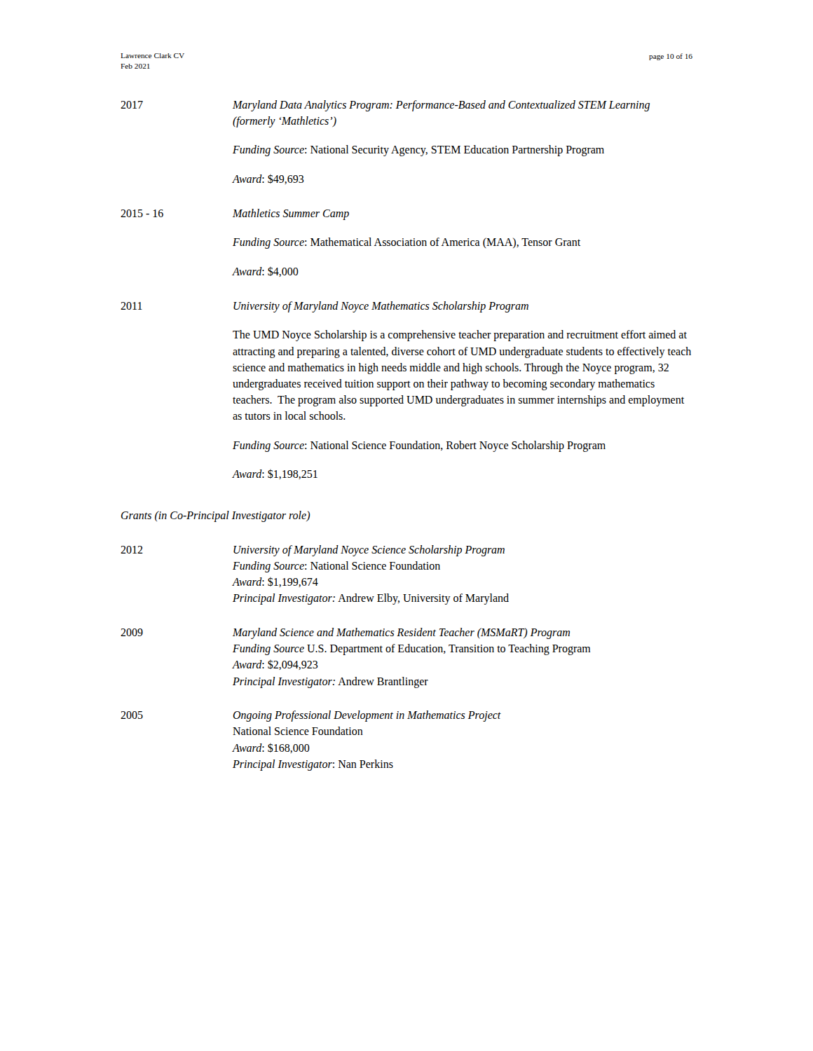Lawrence Clark CV
Feb 2021
page 10 of 16
2017
Maryland Data Analytics Program: Performance-Based and Contextualized STEM Learning (formerly ‘Mathletics’)
Funding Source: National Security Agency, STEM Education Partnership Program
Award: $49,693
2015 - 16
Mathletics Summer Camp
Funding Source: Mathematical Association of America (MAA), Tensor Grant
Award: $4,000
2011
University of Maryland Noyce Mathematics Scholarship Program
The UMD Noyce Scholarship is a comprehensive teacher preparation and recruitment effort aimed at attracting and preparing a talented, diverse cohort of UMD undergraduate students to effectively teach science and mathematics in high needs middle and high schools. Through the Noyce program, 32 undergraduates received tuition support on their pathway to becoming secondary mathematics teachers. The program also supported UMD undergraduates in summer internships and employment as tutors in local schools.
Funding Source: National Science Foundation, Robert Noyce Scholarship Program
Award: $1,198,251
Grants (in Co-Principal Investigator role)
2012
University of Maryland Noyce Science Scholarship Program
Funding Source: National Science Foundation
Award: $1,199,674
Principal Investigator: Andrew Elby, University of Maryland
2009
Maryland Science and Mathematics Resident Teacher (MSMaRT) Program
Funding Source U.S. Department of Education, Transition to Teaching Program
Award: $2,094,923
Principal Investigator: Andrew Brantlinger
2005
Ongoing Professional Development in Mathematics Project
National Science Foundation
Award: $168,000
Principal Investigator: Nan Perkins